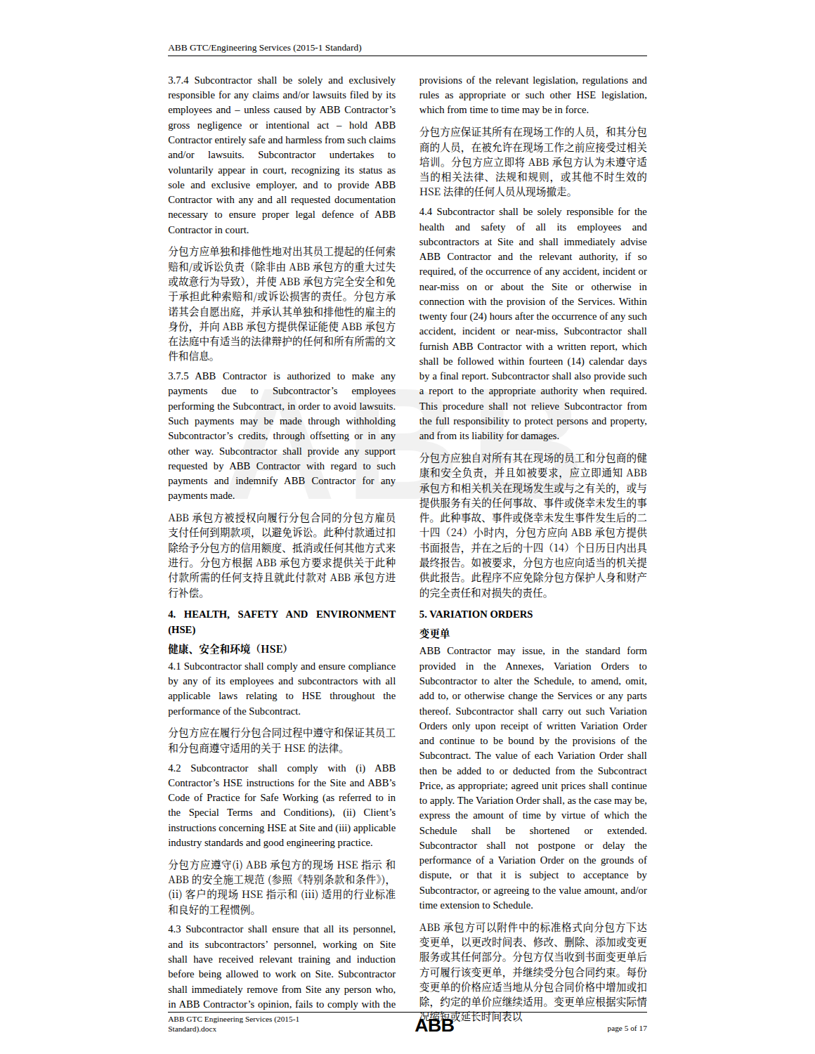ABB GTC/Engineering Services (2015-1 Standard)
ABB
3.7.4 Subcontractor shall be solely and exclusively responsible for any claims and/or lawsuits filed by its employees and – unless caused by ABB Contractor’s gross negligence or intentional act – hold ABB Contractor entirely safe and harmless from such claims and/or lawsuits. Subcontractor undertakes to voluntarily appear in court, recognizing its status as sole and exclusive employer, and to provide ABB Contractor with any and all requested documentation necessary to ensure proper legal defence of ABB Contractor in court.
分包方应单独和排他性地对出其员工提起的任何索赔和/或诉讼负责（除非由 ABB 承包方的重大过失或故意行为导致），并使 ABB 承包方完全安全和免于承担此种索赔和/或诉讼损害的责任。分包方承诺其会自愿出庭，并承认其单独和排他性的雇主的身份，并向 ABB 承包方提供保证能使 ABB 承包方在法庭中有适当的法律辩护的任何和所有所需的文件和信息。
3.7.5 ABB Contractor is authorized to make any payments due to Subcontractor’s employees performing the Subcontract, in order to avoid lawsuits. Such payments may be made through withholding Subcontractor’s credits, through offsetting or in any other way. Subcontractor shall provide any support requested by ABB Contractor with regard to such payments and indemnify ABB Contractor for any payments made.
ABB 承包方被授权向履行分包合同的分包方雇员支付任何到期款项，以避免诉讼。此种付款通过扣除给予分包方的信用额度、抵消或任何其他方式来进行。分包方根据 ABB 承包方要求提供关于此种付款所需的任何支持且就此付款对 ABB 承包方进行补偿。
4. HEALTH, SAFETY AND ENVIRONMENT (HSE)
健康、安全和环境（HSE）
4.1 Subcontractor shall comply and ensure compliance by any of its employees and subcontractors with all applicable laws relating to HSE throughout the performance of the Subcontract.
分包方应在履行分包合同过程中遵守和保证其员工和分包商遵守适用的关于 HSE 的法律。
4.2 Subcontractor shall comply with (i) ABB Contractor’s HSE instructions for the Site and ABB’s Code of Practice for Safe Working (as referred to in the Special Terms and Conditions), (ii) Client’s instructions concerning HSE at Site and (iii) applicable industry standards and good engineering practice.
分包方应遵守(i) ABB 承包方的现场 HSE 指示 和 ABB 的安全施工规范 (参照《特别条款和条件》)，(ii) 客户的现场 HSE 指示和 (iii) 适用的行业标准和良好的工程惯例。
4.3 Subcontractor shall ensure that all its personnel, and its subcontractors’ personnel, working on Site shall have received relevant training and induction before being allowed to work on Site. Subcontractor shall immediately remove from Site any person who, in ABB Contractor’s opinion, fails to comply with the provisions of the relevant legislation, regulations and rules as appropriate or such other HSE legislation, which from time to time may be in force.
分包方应保证其所有在现场工作的人员，和其分包商的人员，在被允许在现场工作之前应接受过相关培训。分包方应立即将 ABB 承包方认为未遵守适当的相关法律、法规和规则，或其他不时生效的 HSE 法律的任何人员从现场撤走。
4.4 Subcontractor shall be solely responsible for the health and safety of all its employees and subcontractors at Site and shall immediately advise ABB Contractor and the relevant authority, if so required, of the occurrence of any accident, incident or near-miss on or about the Site or otherwise in connection with the provision of the Services. Within twenty four (24) hours after the occurrence of any such accident, incident or near-miss, Subcontractor shall furnish ABB Contractor with a written report, which shall be followed within fourteen (14) calendar days by a final report. Subcontractor shall also provide such a report to the appropriate authority when required. This procedure shall not relieve Subcontractor from the full responsibility to protect persons and property, and from its liability for damages.
分包方应独自对所有其在现场的员工和分包商的健康和安全负责，并且如被要求，应立即通知 ABB 承包方和相关机关在现场发生或与之有关的，或与提供服务有关的任何事故、事件或侥幸未发生的事件。此种事故、事件或侥幸未发生事件发生后的二十四（24）小时内，分包方应向 ABB 承包方提供书面报告，并在之后的十四（14）个日历日内出具最终报告。如被要求，分包方也应向适当的机关提供此报告。此程序不应免除分包方保护人身和财产的完全责任和对损失的责任。
5. VARIATION ORDERS
变更单
ABB Contractor may issue, in the standard form provided in the Annexes, Variation Orders to Subcontractor to alter the Schedule, to amend, omit, add to, or otherwise change the Services or any parts thereof. Subcontractor shall carry out such Variation Orders only upon receipt of written Variation Order and continue to be bound by the provisions of the Subcontract. The value of each Variation Order shall then be added to or deducted from the Subcontract Price, as appropriate; agreed unit prices shall continue to apply. The Variation Order shall, as the case may be, express the amount of time by virtue of which the Schedule shall be shortened or extended. Subcontractor shall not postpone or delay the performance of a Variation Order on the grounds of dispute, or that it is subject to acceptance by Subcontractor, or agreeing to the value amount, and/or time extension to Schedule.
ABB 承包方可以附件中的标准格式向分包方下达变更单，以更改时间表、修改、删除、添加或变更服务或其任何部分。分包方仅当收到书面变更单后方可履行该变更单，并继续受分包合同约束。每份变更单的价格应适当地从分包合同价格中增加或扣除，约定的单价应继续适用。变更单应根据实际情况缩短或延长时间表以
ABB GTC Engineering Services (2015-1 Standard).docx
ABB
page 5 of 17